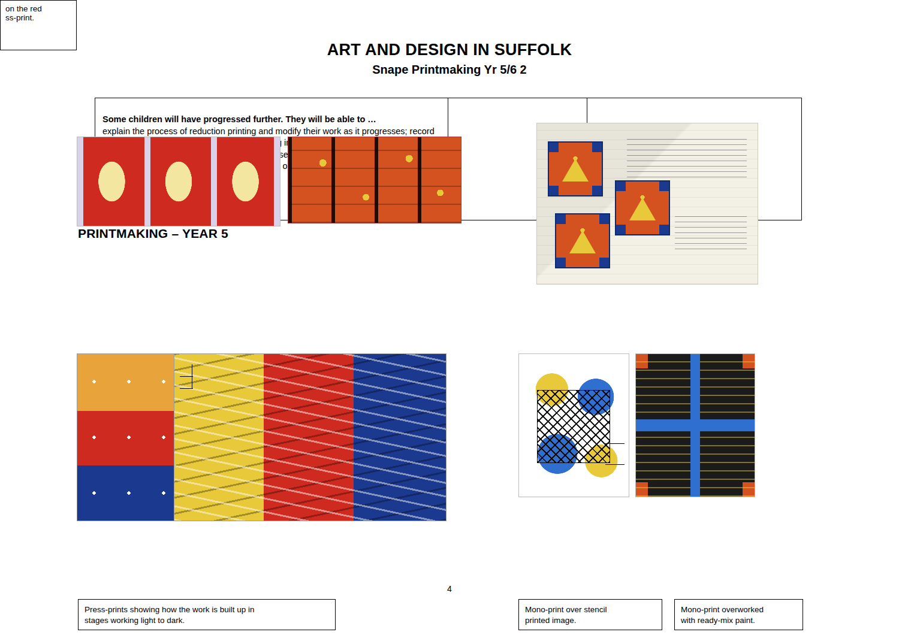ART AND DESIGN IN SUFFOLK
Snape Printmaking Yr 5/6 2
Some children will have progressed further. They will be able to …
explain the process of reduction printing and modify their work as it progresses; record their ideas and evaluate their work, suggesting improvements; evaluate the effectiveness of different printing processes; use a range of printmaking techniques to produce prints for a purpose; discuss the work of other artists and printmakers and relate it to their own work.
PRINTMAKING – YEAR 5
on the red
ss-print.
Press-prints showing how the work is built up in
stages working light to dark.
Mono-print over stencil
printed image.
Mono-print overworked
with ready-mix paint.
4